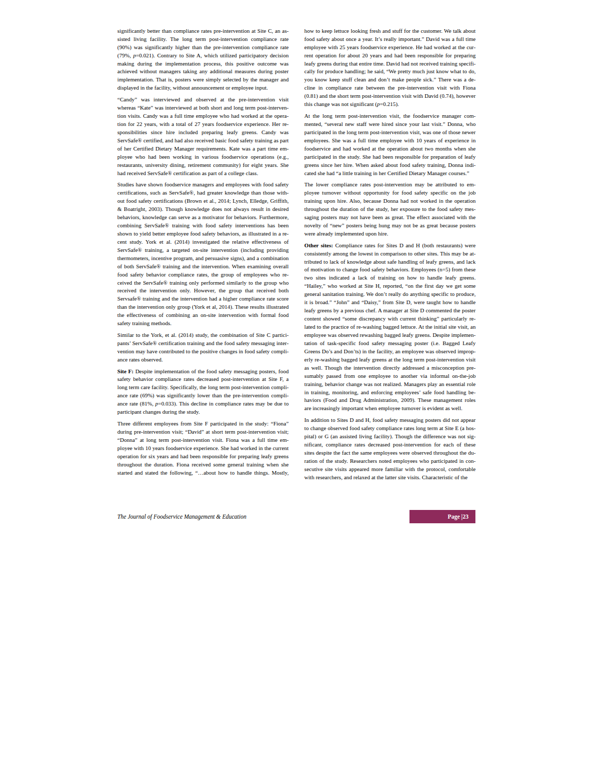significantly better than compliance rates pre-intervention at Site C, an assisted living facility. The long term post-intervention compliance rate (90%) was significantly higher than the pre-intervention compliance rate (79%, p=0.021). Contrary to Site A, which utilized participatory decision making during the implementation process, this positive outcome was achieved without managers taking any additional measures during poster implementation. That is, posters were simply selected by the manager and displayed in the facility, without announcement or employee input.
“Candy” was interviewed and observed at the pre-intervention visit whereas “Kate” was interviewed at both short and long term post-intervention visits. Candy was a full time employee who had worked at the operation for 22 years, with a total of 27 years foodservice experience. Her responsibilities since hire included preparing leafy greens. Candy was ServSafe® certified, and had also received basic food safety training as part of her Certified Dietary Manager requirements. Kate was a part time employee who had been working in various foodservice operations (e.g., restaurants, university dining, retirement community) for eight years. She had received ServSafe® certification as part of a college class.
Studies have shown foodservice managers and employees with food safety certifications, such as ServSafe®, had greater knowledge than those without food safety certifications (Brown et al., 2014; Lynch, Elledge, Griffith, & Boatright, 2003). Though knowledge does not always result in desired behaviors, knowledge can serve as a motivator for behaviors. Furthermore, combining ServSafe® training with food safety interventions has been shown to yield better employee food safety behaviors, as illustrated in a recent study. York et al. (2014) investigated the relative effectiveness of ServSafe® training, a targeted on-site intervention (including providing thermometers, incentive program, and persuasive signs), and a combination of both ServSafe® training and the intervention. When examining overall food safety behavior compliance rates, the group of employees who received the ServSafe® training only performed similarly to the group who received the intervention only. However, the group that received both Servsafe® training and the intervention had a higher compliance rate score than the intervention only group (York et al, 2014). These results illustrated the effectiveness of combining an on-site intervention with formal food safety training methods.
Similar to the York, et al. (2014) study, the combination of Site C participants’ ServSafe® certification training and the food safety messaging intervention may have contributed to the positive changes in food safety compliance rates observed.
Site F: Despite implementation of the food safety messaging posters, food safety behavior compliance rates decreased post-intervention at Site F, a long term care facility. Specifically, the long term post-intervention compliance rate (69%) was significantly lower than the pre-intervention compliance rate (81%, p=0.033). This decline in compliance rates may be due to participant changes during the study.
Three different employees from Site F participated in the study: “Fiona” during pre-intervention visit; “David” at short term post-intervention visit; “Donna” at long term post-intervention visit. Fiona was a full time employee with 10 years foodservice experience. She had worked in the current operation for six years and had been responsible for preparing leafy greens throughout the duration. Fiona received some general training when she started and stated the following, “…about how to handle things. Mostly, how to keep lettuce looking fresh and stuff for the customer. We talk about food safety about once a year. It’s really important.” David was a full time employee with 25 years foodservice experience. He had worked at the current operation for about 20 years and had been responsible for preparing leafy greens during that entire time. David had not received training specifically for produce handling; he said, “We pretty much just know what to do, you know keep stuff clean and don’t make people sick.” There was a decline in compliance rate between the pre-intervention visit with Fiona (0.81) and the short term post-intervention visit with David (0.74), however this change was not significant (p=0.215).
At the long term post-intervention visit, the foodservice manager commented, “several new staff were hired since your last visit.” Donna, who participated in the long term post-intervention visit, was one of those newer employees. She was a full time employee with 10 years of experience in foodservice and had worked at the operation about two months when she participated in the study. She had been responsible for preparation of leafy greens since her hire. When asked about food safety training, Donna indicated she had “a little training in her Certified Dietary Manager courses.”
The lower compliance rates post-intervention may be attributed to employee turnover without opportunity for food safety specific on the job training upon hire. Also, because Donna had not worked in the operation throughout the duration of the study, her exposure to the food safety messaging posters may not have been as great. The effect associated with the novelty of “new” posters being hung may not be as great because posters were already implemented upon hire.
Other sites: Compliance rates for Sites D and H (both restaurants) were consistently among the lowest in comparison to other sites. This may be attributed to lack of knowledge about safe handling of leafy greens, and lack of motivation to change food safety behaviors. Employees (n=5) from these two sites indicated a lack of training on how to handle leafy greens. “Hailey,” who worked at Site H, reported, “on the first day we get some general sanitation training. We don’t really do anything specific to produce, it is broad.” “John” and “Daisy,” from Site D, were taught how to handle leafy greens by a previous chef. A manager at Site D commented the poster content showed “some discrepancy with current thinking” particularly related to the practice of re-washing bagged lettuce. At the initial site visit, an employee was observed rewashing bagged leafy greens. Despite implementation of task-specific food safety messaging poster (i.e. Bagged Leafy Greens Do’s and Don’ts) in the facility, an employee was observed improperly re-washing bagged leafy greens at the long term post-intervention visit as well. Though the intervention directly addressed a misconception presumably passed from one employee to another via informal on-the-job training, behavior change was not realized. Managers play an essential role in training, monitoring, and enforcing employees’ safe food handling behaviors (Food and Drug Administration, 2009). These management roles are increasingly important when employee turnover is evident as well.
In addition to Sites D and H, food safety messaging posters did not appear to change observed food safety compliance rates long term at Site E (a hospital) or G (an assisted living facility). Though the difference was not significant, compliance rates decreased post-intervention for each of these sites despite the fact the same employees were observed throughout the duration of the study. Researchers noted employees who participated in consecutive site visits appeared more familiar with the protocol, comfortable with researchers, and relaxed at the latter site visits. Characteristic of the
The Journal of Foodservice Management & Education
Page |23